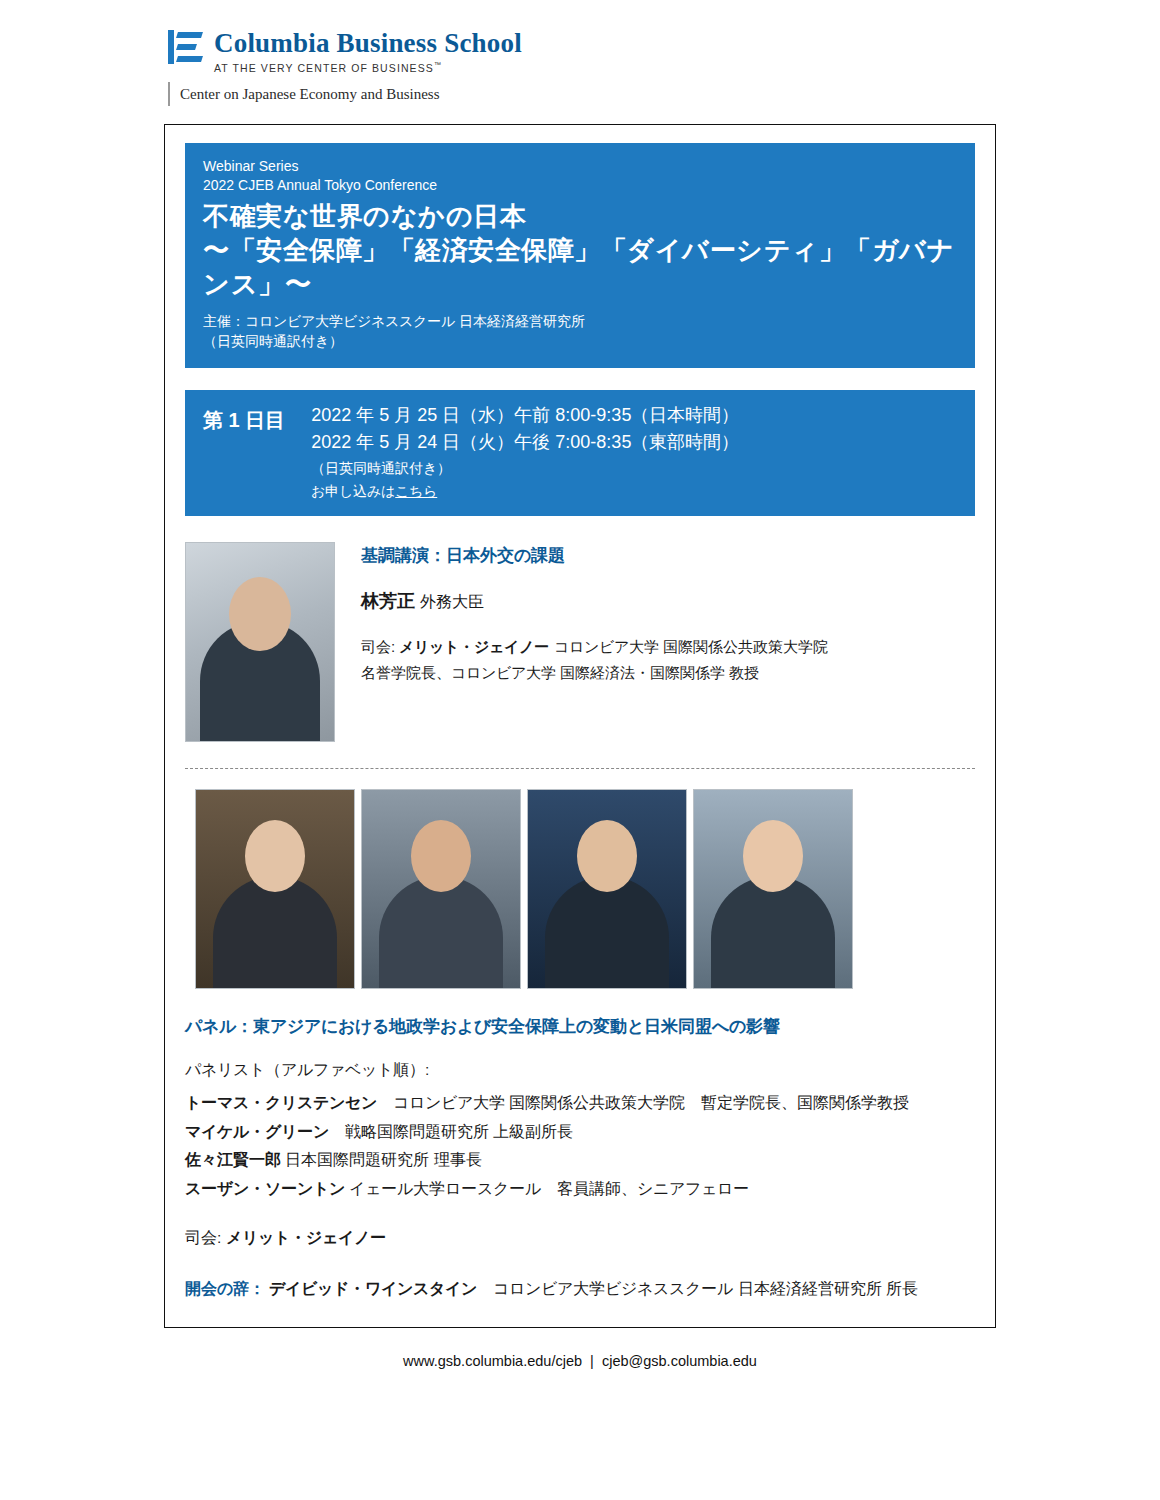Columbia Business School
AT THE VERY CENTER OF BUSINESS™
Center on Japanese Economy and Business
Webinar Series
2022 CJEB Annual Tokyo Conference
不確実な世界のなかの日本〜「安全保障」「経済安全保障」「ダイバーシティ」「ガバナンス」〜
主催：コロンビア大学ビジネススクール 日本経済経営研究所
（日英同時通訳付き）
第 1 日目
2022 年 5 月 25 日（水）午前 8:00-9:35（日本時間）
2022 年 5 月 24 日（火）午後 7:00-8:35（東部時間） （日英同時通訳付き） お申し込みはこちら
基調講演：日本外交の課題
林芳正 外務大臣
司会: メリット・ジェイノー コロンビア大学 国際関係公共政策大学院
名誉学院長、コロンビア大学 国際経済法・国際関係学 教授
パネル：東アジアにおける地政学および安全保障上の変動と日米同盟への影響
パネリスト（アルファベット順）:
トーマス・クリステンセン　コロンビア大学 国際関係公共政策大学院　暫定学院長、国際関係学教授
マイケル・グリーン　戦略国際問題研究所 上級副所長
佐々江賢一郎 日本国際問題研究所 理事長
スーザン・ソーントン イェール大学ロースクール　客員講師、シニアフェロー
司会: メリット・ジェイノー
開会の辞： デイビッド・ワインスタイン　コロンビア大学ビジネススクール 日本経済経営研究所 所長
www.gsb.columbia.edu/cjeb | cjeb@gsb.columbia.edu